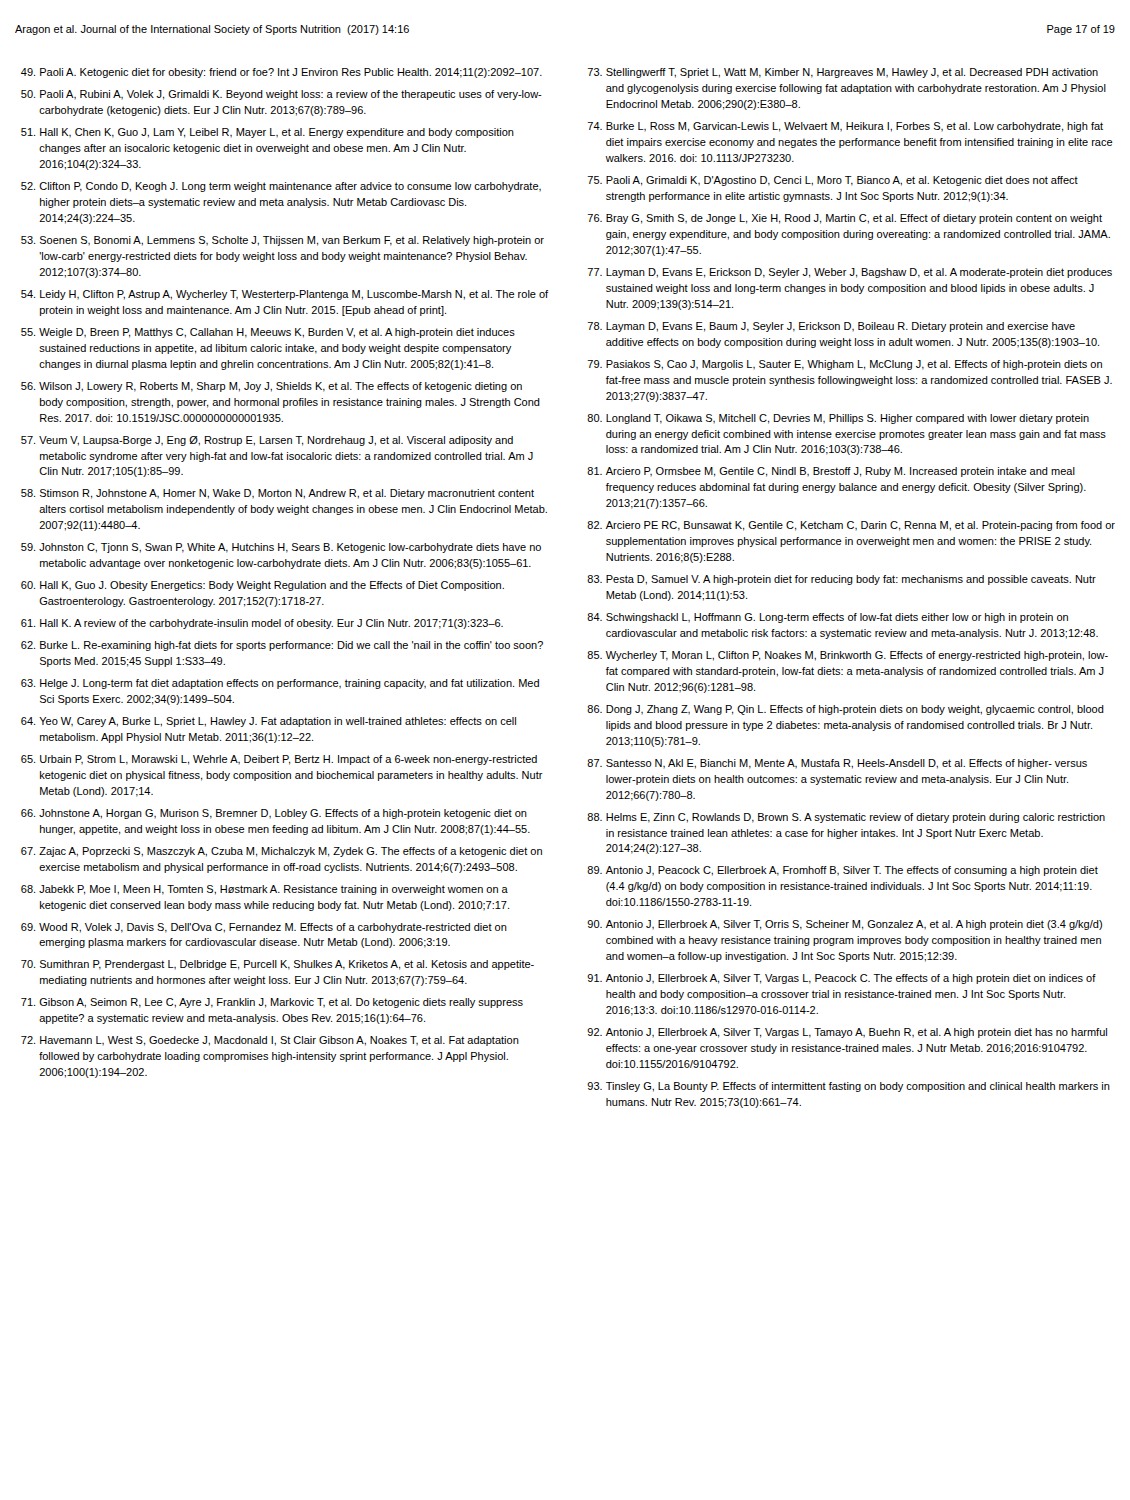Aragon et al. Journal of the International Society of Sports Nutrition (2017) 14:16
Page 17 of 19
Paoli A. Ketogenic diet for obesity: friend or foe? Int J Environ Res Public Health. 2014;11(2):2092–107.
Paoli A, Rubini A, Volek J, Grimaldi K. Beyond weight loss: a review of the therapeutic uses of very-low-carbohydrate (ketogenic) diets. Eur J Clin Nutr. 2013;67(8):789–96.
Hall K, Chen K, Guo J, Lam Y, Leibel R, Mayer L, et al. Energy expenditure and body composition changes after an isocaloric ketogenic diet in overweight and obese men. Am J Clin Nutr. 2016;104(2):324–33.
Clifton P, Condo D, Keogh J. Long term weight maintenance after advice to consume low carbohydrate, higher protein diets–a systematic review and meta analysis. Nutr Metab Cardiovasc Dis. 2014;24(3):224–35.
Soenen S, Bonomi A, Lemmens S, Scholte J, Thijssen M, van Berkum F, et al. Relatively high-protein or 'low-carb' energy-restricted diets for body weight loss and body weight maintenance? Physiol Behav. 2012;107(3):374–80.
Leidy H, Clifton P, Astrup A, Wycherley T, Westerterp-Plantenga M, Luscombe-Marsh N, et al. The role of protein in weight loss and maintenance. Am J Clin Nutr. 2015. [Epub ahead of print].
Weigle D, Breen P, Matthys C, Callahan H, Meeuws K, Burden V, et al. A high-protein diet induces sustained reductions in appetite, ad libitum caloric intake, and body weight despite compensatory changes in diurnal plasma leptin and ghrelin concentrations. Am J Clin Nutr. 2005;82(1):41–8.
Wilson J, Lowery R, Roberts M, Sharp M, Joy J, Shields K, et al. The effects of ketogenic dieting on body composition, strength, power, and hormonal profiles in resistance training males. J Strength Cond Res. 2017. doi: 10.1519/JSC.0000000000001935.
Veum V, Laupsa-Borge J, Eng Ø, Rostrup E, Larsen T, Nordrehaug J, et al. Visceral adiposity and metabolic syndrome after very high-fat and low-fat isocaloric diets: a randomized controlled trial. Am J Clin Nutr. 2017;105(1):85–99.
Stimson R, Johnstone A, Homer N, Wake D, Morton N, Andrew R, et al. Dietary macronutrient content alters cortisol metabolism independently of body weight changes in obese men. J Clin Endocrinol Metab. 2007;92(11):4480–4.
Johnston C, Tjonn S, Swan P, White A, Hutchins H, Sears B. Ketogenic low-carbohydrate diets have no metabolic advantage over nonketogenic low-carbohydrate diets. Am J Clin Nutr. 2006;83(5):1055–61.
Hall K, Guo J. Obesity Energetics: Body Weight Regulation and the Effects of Diet Composition. Gastroenterology. Gastroenterology. 2017;152(7):1718-27.
Hall K. A review of the carbohydrate-insulin model of obesity. Eur J Clin Nutr. 2017;71(3):323–6.
Burke L. Re-examining high-fat diets for sports performance: Did we call the 'nail in the coffin' too soon? Sports Med. 2015;45 Suppl 1:S33–49.
Helge J. Long-term fat diet adaptation effects on performance, training capacity, and fat utilization. Med Sci Sports Exerc. 2002;34(9):1499–504.
Yeo W, Carey A, Burke L, Spriet L, Hawley J. Fat adaptation in well-trained athletes: effects on cell metabolism. Appl Physiol Nutr Metab. 2011;36(1):12–22.
Urbain P, Strom L, Morawski L, Wehrle A, Deibert P, Bertz H. Impact of a 6-week non-energy-restricted ketogenic diet on physical fitness, body composition and biochemical parameters in healthy adults. Nutr Metab (Lond). 2017;14.
Johnstone A, Horgan G, Murison S, Bremner D, Lobley G. Effects of a high-protein ketogenic diet on hunger, appetite, and weight loss in obese men feeding ad libitum. Am J Clin Nutr. 2008;87(1):44–55.
Zajac A, Poprzecki S, Maszczyk A, Czuba M, Michalczyk M, Zydek G. The effects of a ketogenic diet on exercise metabolism and physical performance in off-road cyclists. Nutrients. 2014;6(7):2493–508.
Jabekk P, Moe I, Meen H, Tomten S, Høstmark A. Resistance training in overweight women on a ketogenic diet conserved lean body mass while reducing body fat. Nutr Metab (Lond). 2010;7:17.
Wood R, Volek J, Davis S, Dell'Ova C, Fernandez M. Effects of a carbohydrate-restricted diet on emerging plasma markers for cardiovascular disease. Nutr Metab (Lond). 2006;3:19.
Sumithran P, Prendergast L, Delbridge E, Purcell K, Shulkes A, Kriketos A, et al. Ketosis and appetite-mediating nutrients and hormones after weight loss. Eur J Clin Nutr. 2013;67(7):759–64.
Gibson A, Seimon R, Lee C, Ayre J, Franklin J, Markovic T, et al. Do ketogenic diets really suppress appetite? a systematic review and meta-analysis. Obes Rev. 2015;16(1):64–76.
Havemann L, West S, Goedecke J, Macdonald I, St Clair Gibson A, Noakes T, et al. Fat adaptation followed by carbohydrate loading compromises high-intensity sprint performance. J Appl Physiol. 2006;100(1):194–202.
Stellingwerff T, Spriet L, Watt M, Kimber N, Hargreaves M, Hawley J, et al. Decreased PDH activation and glycogenolysis during exercise following fat adaptation with carbohydrate restoration. Am J Physiol Endocrinol Metab. 2006;290(2):E380–8.
Burke L, Ross M, Garvican-Lewis L, Welvaert M, Heikura I, Forbes S, et al. Low carbohydrate, high fat diet impairs exercise economy and negates the performance benefit from intensified training in elite race walkers. 2016. doi: 10.1113/JP273230.
Paoli A, Grimaldi K, D'Agostino D, Cenci L, Moro T, Bianco A, et al. Ketogenic diet does not affect strength performance in elite artistic gymnasts. J Int Soc Sports Nutr. 2012;9(1):34.
Bray G, Smith S, de Jonge L, Xie H, Rood J, Martin C, et al. Effect of dietary protein content on weight gain, energy expenditure, and body composition during overeating: a randomized controlled trial. JAMA. 2012;307(1):47–55.
Layman D, Evans E, Erickson D, Seyler J, Weber J, Bagshaw D, et al. A moderate-protein diet produces sustained weight loss and long-term changes in body composition and blood lipids in obese adults. J Nutr. 2009;139(3):514–21.
Layman D, Evans E, Baum J, Seyler J, Erickson D, Boileau R. Dietary protein and exercise have additive effects on body composition during weight loss in adult women. J Nutr. 2005;135(8):1903–10.
Pasiakos S, Cao J, Margolis L, Sauter E, Whigham L, McClung J, et al. Effects of high-protein diets on fat-free mass and muscle protein synthesis followingweight loss: a randomized controlled trial. FASEB J. 2013;27(9):3837–47.
Longland T, Oikawa S, Mitchell C, Devries M, Phillips S. Higher compared with lower dietary protein during an energy deficit combined with intense exercise promotes greater lean mass gain and fat mass loss: a randomized trial. Am J Clin Nutr. 2016;103(3):738–46.
Arciero P, Ormsbee M, Gentile C, Nindl B, Brestoff J, Ruby M. Increased protein intake and meal frequency reduces abdominal fat during energy balance and energy deficit. Obesity (Silver Spring). 2013;21(7):1357–66.
Arciero PE RC, Bunsawat K, Gentile C, Ketcham C, Darin C, Renna M, et al. Protein-pacing from food or supplementation improves physical performance in overweight men and women: the PRISE 2 study. Nutrients. 2016;8(5):E288.
Pesta D, Samuel V. A high-protein diet for reducing body fat: mechanisms and possible caveats. Nutr Metab (Lond). 2014;11(1):53.
Schwingshackl L, Hoffmann G. Long-term effects of low-fat diets either low or high in protein on cardiovascular and metabolic risk factors: a systematic review and meta-analysis. Nutr J. 2013;12:48.
Wycherley T, Moran L, Clifton P, Noakes M, Brinkworth G. Effects of energy-restricted high-protein, low-fat compared with standard-protein, low-fat diets: a meta-analysis of randomized controlled trials. Am J Clin Nutr. 2012;96(6):1281–98.
Dong J, Zhang Z, Wang P, Qin L. Effects of high-protein diets on body weight, glycaemic control, blood lipids and blood pressure in type 2 diabetes: meta-analysis of randomised controlled trials. Br J Nutr. 2013;110(5):781–9.
Santesso N, Akl E, Bianchi M, Mente A, Mustafa R, Heels-Ansdell D, et al. Effects of higher- versus lower-protein diets on health outcomes: a systematic review and meta-analysis. Eur J Clin Nutr. 2012;66(7):780–8.
Helms E, Zinn C, Rowlands D, Brown S. A systematic review of dietary protein during caloric restriction in resistance trained lean athletes: a case for higher intakes. Int J Sport Nutr Exerc Metab. 2014;24(2):127–38.
Antonio J, Peacock C, Ellerbroek A, Fromhoff B, Silver T. The effects of consuming a high protein diet (4.4 g/kg/d) on body composition in resistance-trained individuals. J Int Soc Sports Nutr. 2014;11:19. doi:10.1186/1550-2783-11-19.
Antonio J, Ellerbroek A, Silver T, Orris S, Scheiner M, Gonzalez A, et al. A high protein diet (3.4 g/kg/d) combined with a heavy resistance training program improves body composition in healthy trained men and women–a follow-up investigation. J Int Soc Sports Nutr. 2015;12:39.
Antonio J, Ellerbroek A, Silver T, Vargas L, Peacock C. The effects of a high protein diet on indices of health and body composition–a crossover trial in resistance-trained men. J Int Soc Sports Nutr. 2016;13:3. doi:10.1186/s12970-016-0114-2.
Antonio J, Ellerbroek A, Silver T, Vargas L, Tamayo A, Buehn R, et al. A high protein diet has no harmful effects: a one-year crossover study in resistance-trained males. J Nutr Metab. 2016;2016:9104792. doi:10.1155/2016/9104792.
Tinsley G, La Bounty P. Effects of intermittent fasting on body composition and clinical health markers in humans. Nutr Rev. 2015;73(10):661–74.